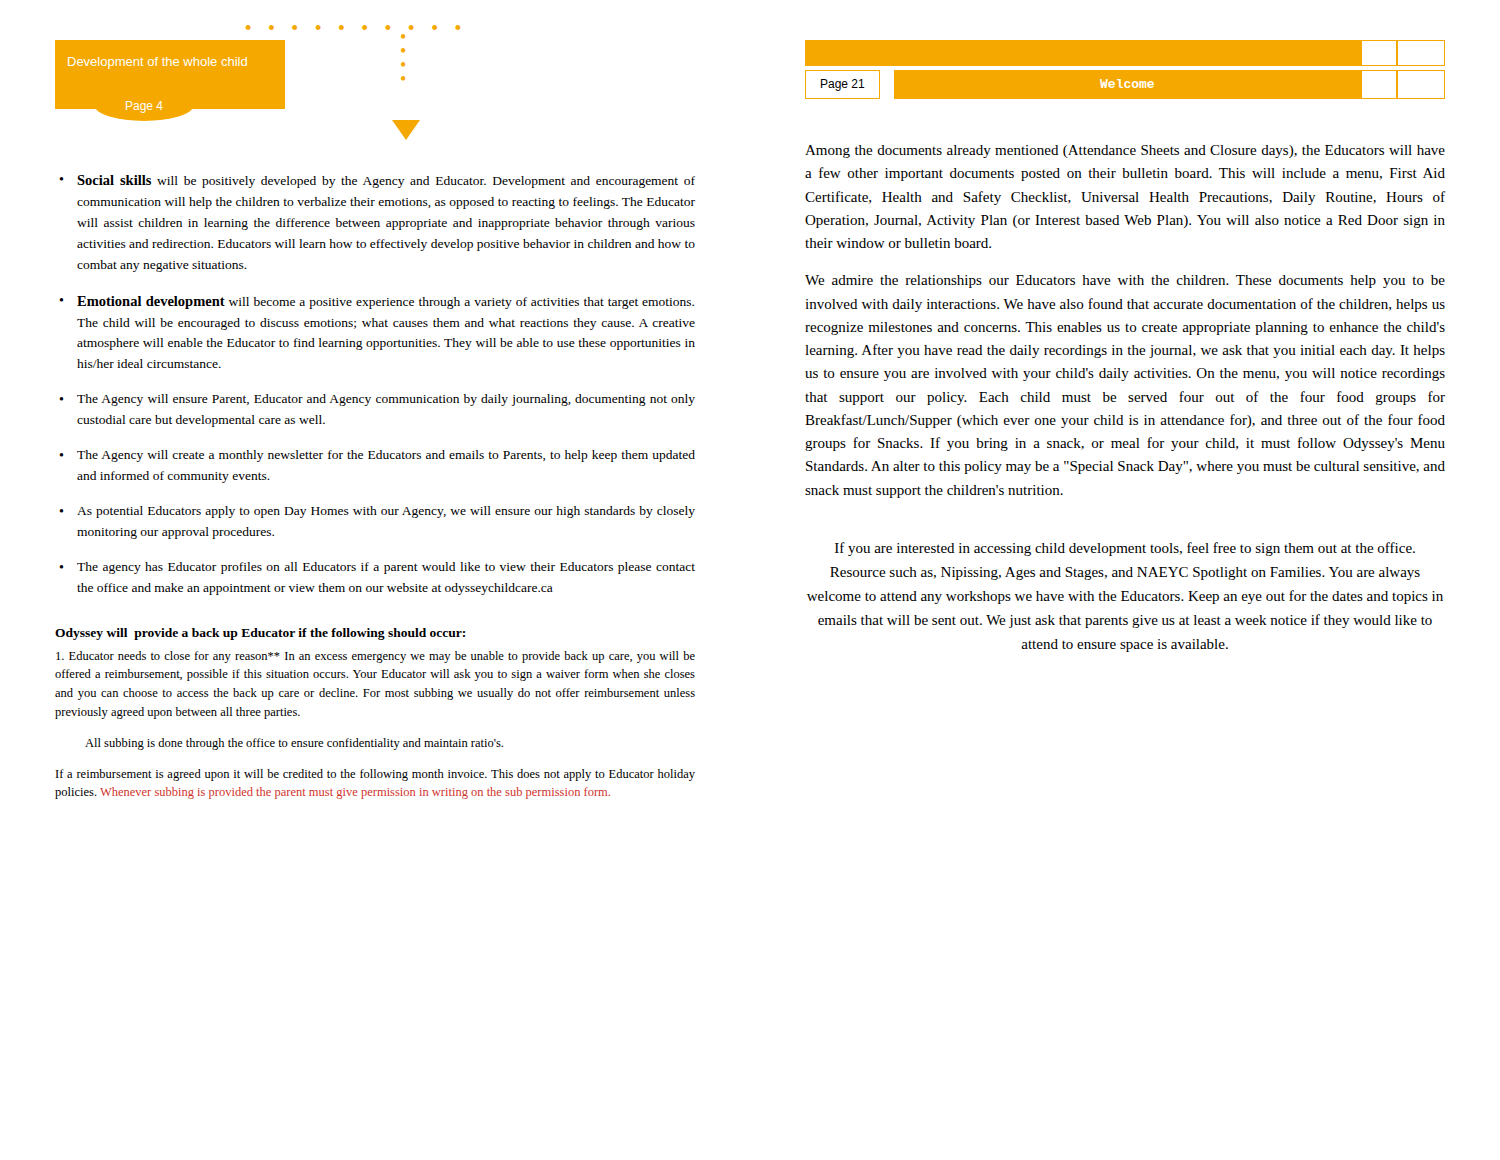Development of the whole child
• • • • • • • • • •
•
•
•
•
Page 4
Social skills will be positively developed by the Agency and Educator. Development and encouragement of communication will help the children to verbalize their emotions, as opposed to reacting to feelings. The Educator will assist children in learning the difference between appropriate and inappropriate behavior through various activities and redirection. Educators will learn how to effectively develop positive behavior in children and how to combat any negative situations.
Emotional development will become a positive experience through a variety of activities that target emotions. The child will be encouraged to discuss emotions; what causes them and what reactions they cause. A creative atmosphere will enable the Educator to find learning opportunities. They will be able to use these opportunities in his/her ideal circumstance.
The Agency will ensure Parent, Educator and Agency communication by daily journaling, documenting not only custodial care but developmental care as well.
The Agency will create a monthly newsletter for the Educators and emails to Parents, to help keep them updated and informed of community events.
As potential Educators apply to open Day Homes with our Agency, we will ensure our high standards by closely monitoring our approval procedures.
The agency has Educator profiles on all Educators if a parent would like to view their Educators please contact the office and make an appointment or view them on our website at odysseychildcare.ca
Odyssey will provide a back up Educator if the following should occur:
1. Educator needs to close for any reason** In an excess emergency we may be unable to provide back up care, you will be offered a reimbursement, possible if this situation occurs. Your Educator will ask you to sign a waiver form when she closes and you can choose to access the back up care or decline. For most subbing we usually do not offer reimbursement unless previously agreed upon between all three parties.
All subbing is done through the office to ensure confidentiality and maintain ratio's.
If a reimbursement is agreed upon it will be credited to the following month invoice. This does not apply to Educator holiday policies. Whenever subbing is provided the parent must give permission in writing on the sub permission form.
Page 21
Welcome
Among the documents already mentioned (Attendance Sheets and Closure days), the Educators will have a few other important documents posted on their bulletin board. This will include a menu, First Aid Certificate, Health and Safety Checklist, Universal Health Precautions, Daily Routine, Hours of Operation, Journal, Activity Plan (or Interest based Web Plan). You will also notice a Red Door sign in their window or bulletin board.
We admire the relationships our Educators have with the children. These documents help you to be involved with daily interactions. We have also found that accurate documentation of the children, helps us recognize milestones and concerns. This enables us to create appropriate planning to enhance the child's learning. After you have read the daily recordings in the journal, we ask that you initial each day. It helps us to ensure you are involved with your child's daily activities. On the menu, you will notice recordings that support our policy. Each child must be served four out of the four food groups for Breakfast/Lunch/Supper (which ever one your child is in attendance for), and three out of the four food groups for Snacks. If you bring in a snack, or meal for your child, it must follow Odyssey's Menu Standards. An alter to this policy may be a "Special Snack Day", where you must be cultural sensitive, and snack must support the children's nutrition.
If you are interested in accessing child development tools, feel free to sign them out at the office. Resource such as, Nipissing, Ages and Stages, and NAEYC Spotlight on Families. You are always welcome to attend any workshops we have with the Educators. Keep an eye out for the dates and topics in emails that will be sent out. We just ask that parents give us at least a week notice if they would like to attend to ensure space is available.